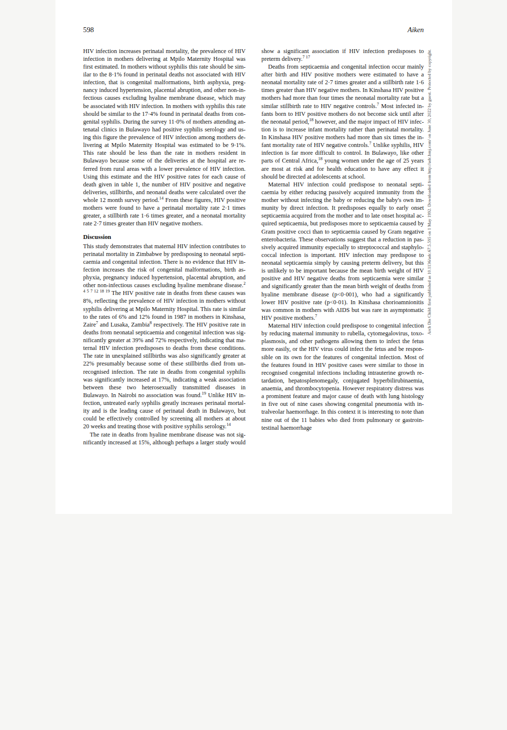598 Aiken
Arch Dis Child: first published as 10.1136/adc.67.5.595 on 1 May 1992. Downloaded from http://adc.bmj.com/ on June 30, 2022 by guest. Protected by copyright.
HIV infection increases perinatal mortality, the prevalence of HIV infection in mothers delivering at Mpilo Maternity Hospital was first estimated. In mothers without syphilis this rate should be similar to the 8·1% found in perinatal deaths not associated with HIV infection, that is congenital malformations, birth asphyxia, pregnancy induced hypertension, placental abruption, and other non-infectious causes excluding hyaline membrane disease, which may be associated with HIV infection. In mothers with syphilis this rate should be similar to the 17·4% found in perinatal deaths from congenital syphilis. During the survey 11·0% of mothers attending antenatal clinics in Bulawayo had positive syphilis serology and using this figure the prevalence of HIV infection among mothers delivering at Mpilo Maternity Hospital was estimated to be 9·1%. This rate should be less than the rate in mothers resident in Bulawayo because some of the deliveries at the hospital are referred from rural areas with a lower prevalence of HIV infection. Using this estimate and the HIV positive rates for each cause of death given in table 1, the number of HIV positive and negative deliveries, stillbirths, and neonatal deaths were calculated over the whole 12 month survey period.14 From these figures, HIV positive mothers were found to have a perinatal mortality rate 2·1 times greater, a stillbirth rate 1·6 times greater, and a neonatal mortality rate 2·7 times greater than HIV negative mothers.
Discussion
This study demonstrates that maternal HIV infection contributes to perinatal mortality in Zimbabwe by predisposing to neonatal septicaemia and congenital infection. There is no evidence that HIV infection increases the risk of congenital malformations, birth asphyxia, pregnancy induced hypertension, placental abruption, and other non-infectious causes excluding hyaline membrane disease.2 4 5 7 12 18 19 The HIV positive rate in deaths from these causes was 8%, reflecting the prevalence of HIV infection in mothers without syphilis delivering at Mpilo Maternity Hospital. This rate is similar to the rates of 6% and 12% found in 1987 in mothers in Kinshasa, Zaire7 and Lusaka, Zambia8 respectively. The HIV positive rate in deaths from neonatal septicaemia and congenital infection was significantly greater at 39% and 72% respectively, indicating that maternal HIV infection predisposes to deaths from these conditions. The rate in unexplained stillbirths was also significantly greater at 22% presumably because some of these stillbirths died from unrecognised infection. The rate in deaths from congenital syphilis was significantly increased at 17%, indicating a weak association between these two heterosexually transmitted diseases in Bulawayo. In Nairobi no association was found.19 Unlike HIV infection, untreated early syphilis greatly increases perinatal mortality and is the leading cause of perinatal death in Bulawayo, but could be effectively controlled by screening all mothers at about 20 weeks and treating those with positive syphilis serology.14
The rate in deaths from hyaline membrane disease was not significantly increased at 15%, although perhaps a larger study would show a significant association if HIV infection predisposes to preterm delivery.7 17
Deaths from septicaemia and congenital infection occur mainly after birth and HIV positive mothers were estimated to have a neonatal mortality rate of 2·7 times greater and a stillbirth rate 1·6 times greater than HIV negative mothers. In Kinshasa HIV positive mothers had more than four times the neonatal mortality rate but a similar stillbirth rate to HIV negative controls.7 Most infected infants born to HIV positive mothers do not become sick until after the neonatal period,18 however, and the major impact of HIV infection is to increase infant mortality rather than perinatal mortality. In Kinshasa HIV positive mothers had more than six times the infant mortality rate of HIV negative controls.7 Unlike syphilis, HIV infection is far more difficult to control. In Bulawayo, like other parts of Central Africa,18 young women under the age of 25 years are most at risk and for health education to have any effect it should be directed at adolescents at school.
Maternal HIV infection could predispose to neonatal septicaemia by either reducing passively acquired immunity from the mother without infecting the baby or reducing the baby's own immunity by direct infection. It predisposes equally to early onset septicaemia acquired from the mother and to late onset hospital acquired septicaemia, but predisposes more to septicaemia caused by Gram positive cocci than to septicaemia caused by Gram negative enterobacteria. These observations suggest that a reduction in passively acquired immunity especially to streptococcal and staphylococcal infection is important. HIV infection may predispose to neonatal septicaemia simply by causing preterm delivery, but this is unlikely to be important because the mean birth weight of HIV positive and HIV negative deaths from septicaemia were similar and significantly greater than the mean birth weight of deaths from hyaline membrane disease (p<0·001), who had a significantly lower HIV positive rate (p<0·01). In Kinshasa chorioamnionitis was common in mothers with AIDS but was rare in asymptomatic HIV positive mothers.7
Maternal HIV infection could predispose to congenital infection by reducing maternal immunity to rubella, cytomegalovirus, toxoplasmosis, and other pathogens allowing them to infect the fetus more easily, or the HIV virus could infect the fetus and be responsible on its own for the features of congenital infection. Most of the features found in HIV positive cases were similar to those in recognised congenital infections including intrauterine growth retardation, hepatosplenomegaly, conjugated hyperbilirubinaemia, anaemia, and thrombocytopenia. However respiratory distress was a prominent feature and major cause of death with lung histology in five out of nine cases showing congenital pneumonia with intralveolar haemorrhage. In this context it is interesting to note than nine out of the 11 babies who died from pulmonary or gastrointestinal haemorrhage